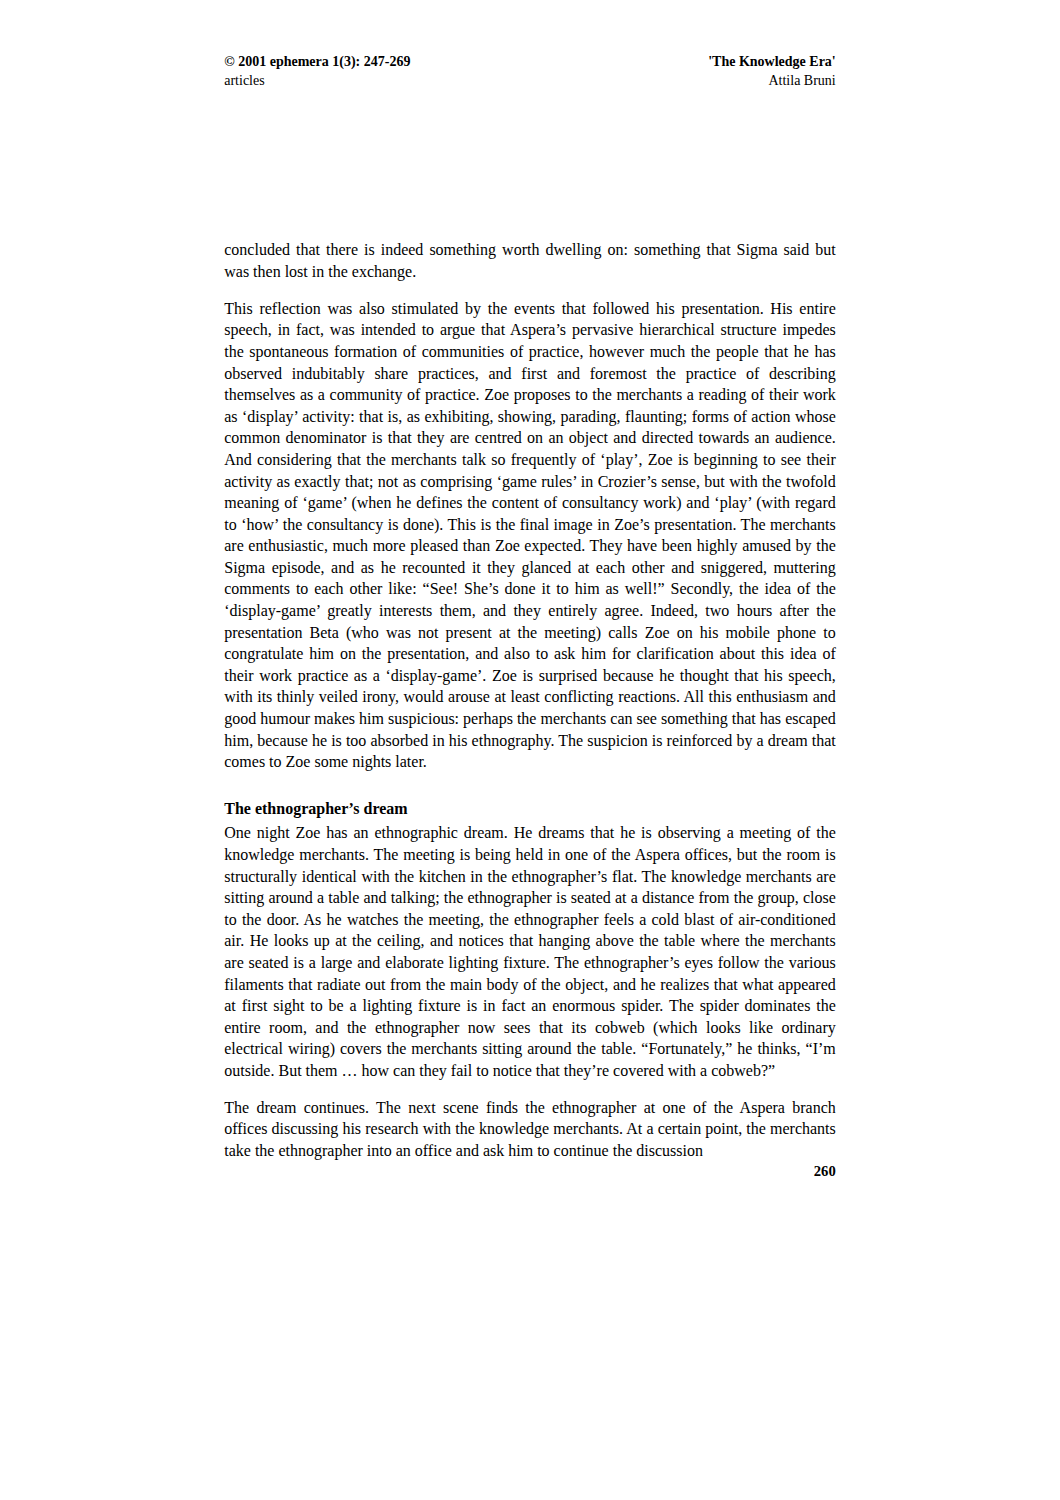| © 2001 ephemera 1(3): 247-269 | 'The Knowledge Era' |
| articles | Attila Bruni |
concluded that there is indeed something worth dwelling on: something that Sigma said but was then lost in the exchange.
This reflection was also stimulated by the events that followed his presentation. His entire speech, in fact, was intended to argue that Aspera’s pervasive hierarchical structure impedes the spontaneous formation of communities of practice, however much the people that he has observed indubitably share practices, and first and foremost the practice of describing themselves as a community of practice. Zoe proposes to the merchants a reading of their work as ‘display’ activity: that is, as exhibiting, showing, parading, flaunting; forms of action whose common denominator is that they are centred on an object and directed towards an audience. And considering that the merchants talk so frequently of ‘play’, Zoe is beginning to see their activity as exactly that; not as comprising ‘game rules’ in Crozier’s sense, but with the twofold meaning of ‘game’ (when he defines the content of consultancy work) and ‘play’ (with regard to ‘how’ the consultancy is done). This is the final image in Zoe’s presentation. The merchants are enthusiastic, much more pleased than Zoe expected. They have been highly amused by the Sigma episode, and as he recounted it they glanced at each other and sniggered, muttering comments to each other like: “See! She’s done it to him as well!” Secondly, the idea of the ‘display-game’ greatly interests them, and they entirely agree. Indeed, two hours after the presentation Beta (who was not present at the meeting) calls Zoe on his mobile phone to congratulate him on the presentation, and also to ask him for clarification about this idea of their work practice as a ‘display-game’. Zoe is surprised because he thought that his speech, with its thinly veiled irony, would arouse at least conflicting reactions. All this enthusiasm and good humour makes him suspicious: perhaps the merchants can see something that has escaped him, because he is too absorbed in his ethnography. The suspicion is reinforced by a dream that comes to Zoe some nights later.
The ethnographer’s dream
One night Zoe has an ethnographic dream. He dreams that he is observing a meeting of the knowledge merchants. The meeting is being held in one of the Aspera offices, but the room is structurally identical with the kitchen in the ethnographer’s flat. The knowledge merchants are sitting around a table and talking; the ethnographer is seated at a distance from the group, close to the door. As he watches the meeting, the ethnographer feels a cold blast of air-conditioned air. He looks up at the ceiling, and notices that hanging above the table where the merchants are seated is a large and elaborate lighting fixture. The ethnographer’s eyes follow the various filaments that radiate out from the main body of the object, and he realizes that what appeared at first sight to be a lighting fixture is in fact an enormous spider. The spider dominates the entire room, and the ethnographer now sees that its cobweb (which looks like ordinary electrical wiring) covers the merchants sitting around the table. “Fortunately,” he thinks, “I’m outside. But them … how can they fail to notice that they’re covered with a cobweb?”
The dream continues. The next scene finds the ethnographer at one of the Aspera branch offices discussing his research with the knowledge merchants. At a certain point, the merchants take the ethnographer into an office and ask him to continue the discussion
260